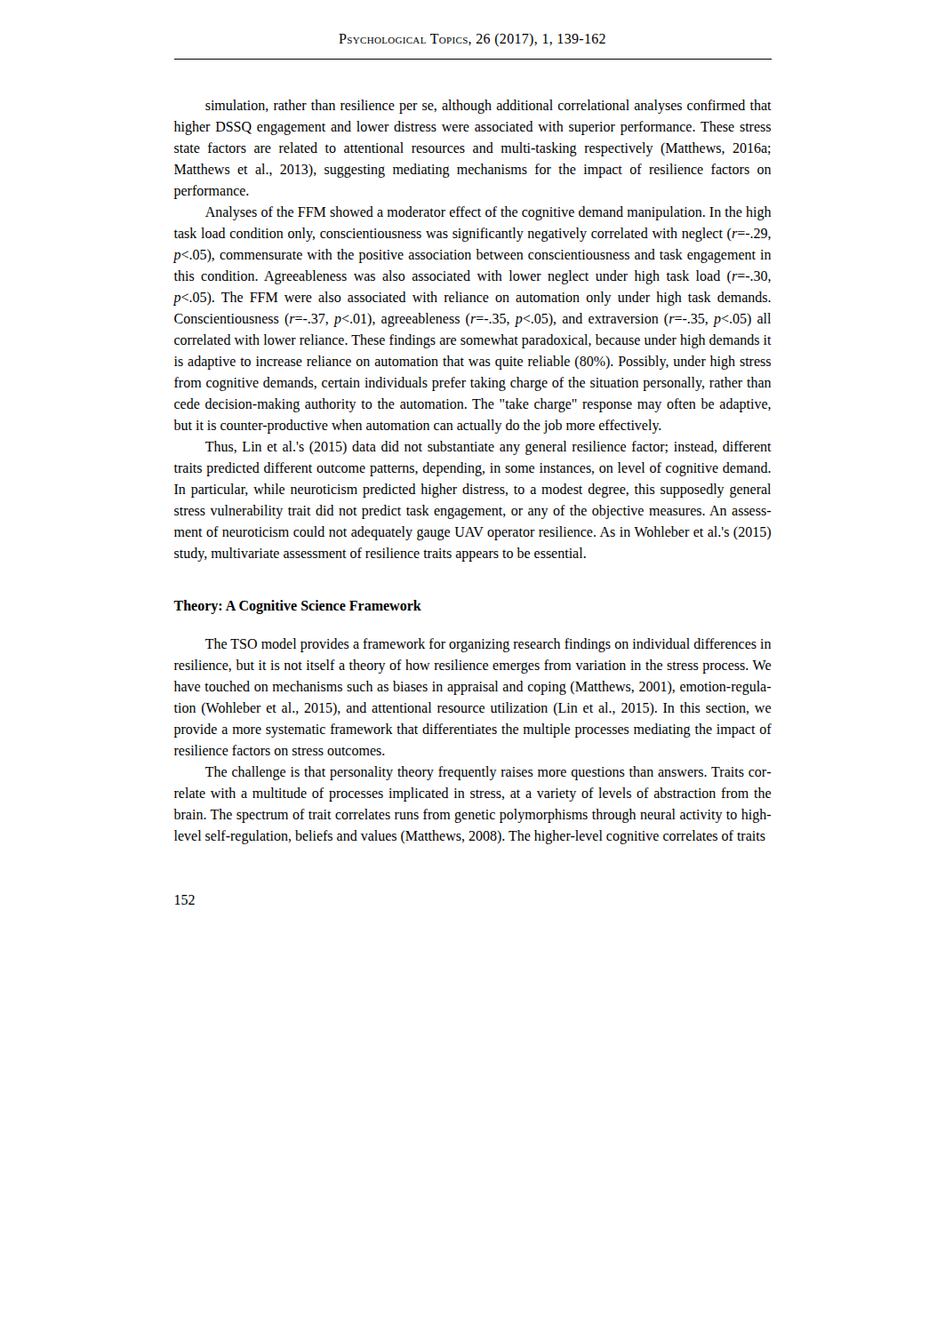Psychological Topics, 26 (2017), 1, 139-162
simulation, rather than resilience per se, although additional correlational analyses confirmed that higher DSSQ engagement and lower distress were associated with superior performance. These stress state factors are related to attentional resources and multi-tasking respectively (Matthews, 2016a; Matthews et al., 2013), suggesting mediating mechanisms for the impact of resilience factors on performance.
Analyses of the FFM showed a moderator effect of the cognitive demand manipulation. In the high task load condition only, conscientiousness was significantly negatively correlated with neglect (r=-.29, p<.05), commensurate with the positive association between conscientiousness and task engagement in this condition. Agreeableness was also associated with lower neglect under high task load (r=-.30, p<.05). The FFM were also associated with reliance on automation only under high task demands. Conscientiousness (r=-.37, p<.01), agreeableness (r=-.35, p<.05), and extraversion (r=-.35, p<.05) all correlated with lower reliance. These findings are somewhat paradoxical, because under high demands it is adaptive to increase reliance on automation that was quite reliable (80%). Possibly, under high stress from cognitive demands, certain individuals prefer taking charge of the situation personally, rather than cede decision-making authority to the automation. The "take charge" response may often be adaptive, but it is counter-productive when automation can actually do the job more effectively.
Thus, Lin et al.'s (2015) data did not substantiate any general resilience factor; instead, different traits predicted different outcome patterns, depending, in some instances, on level of cognitive demand. In particular, while neuroticism predicted higher distress, to a modest degree, this supposedly general stress vulnerability trait did not predict task engagement, or any of the objective measures. An assessment of neuroticism could not adequately gauge UAV operator resilience. As in Wohleber et al.'s (2015) study, multivariate assessment of resilience traits appears to be essential.
Theory: A Cognitive Science Framework
The TSO model provides a framework for organizing research findings on individual differences in resilience, but it is not itself a theory of how resilience emerges from variation in the stress process. We have touched on mechanisms such as biases in appraisal and coping (Matthews, 2001), emotion-regulation (Wohleber et al., 2015), and attentional resource utilization (Lin et al., 2015). In this section, we provide a more systematic framework that differentiates the multiple processes mediating the impact of resilience factors on stress outcomes.
The challenge is that personality theory frequently raises more questions than answers. Traits correlate with a multitude of processes implicated in stress, at a variety of levels of abstraction from the brain. The spectrum of trait correlates runs from genetic polymorphisms through neural activity to high-level self-regulation, beliefs and values (Matthews, 2008). The higher-level cognitive correlates of traits
152